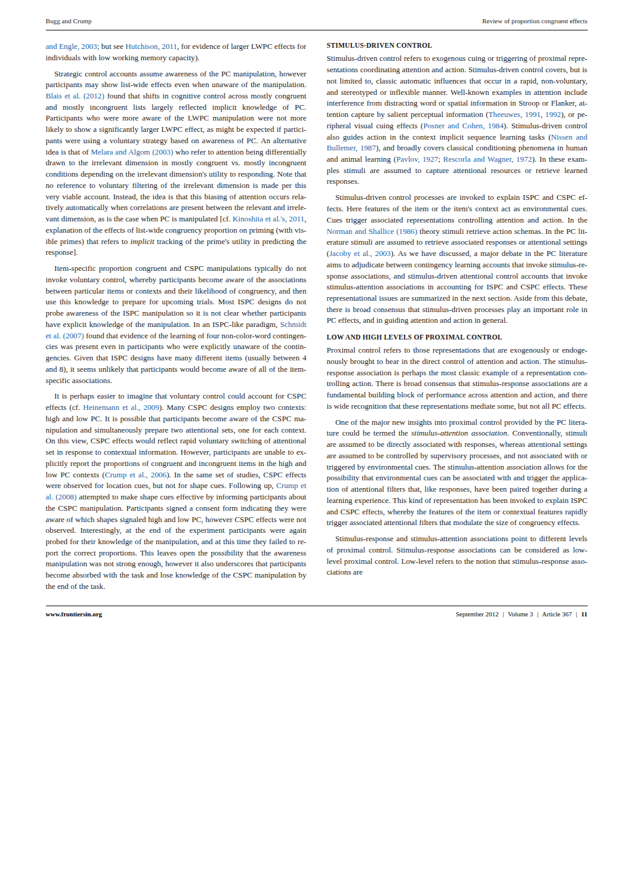Bugg and Crump
Review of proportion congruent effects
and Engle, 2003; but see Hutchison, 2011, for evidence of larger LWPC effects for individuals with low working memory capacity).
Strategic control accounts assume awareness of the PC manipulation, however participants may show list-wide effects even when unaware of the manipulation. Blais et al. (2012) found that shifts in cognitive control across mostly congruent and mostly incongruent lists largely reflected implicit knowledge of PC. Participants who were more aware of the LWPC manipulation were not more likely to show a significantly larger LWPC effect, as might be expected if participants were using a voluntary strategy based on awareness of PC. An alternative idea is that of Melara and Algom (2003) who refer to attention being differentially drawn to the irrelevant dimension in mostly congruent vs. mostly incongruent conditions depending on the irrelevant dimension's utility to responding. Note that no reference to voluntary filtering of the irrelevant dimension is made per this very viable account. Instead, the idea is that this biasing of attention occurs relatively automatically when correlations are present between the relevant and irrelevant dimension, as is the case when PC is manipulated [cf. Kinoshita et al.'s, 2011, explanation of the effects of list-wide congruency proportion on priming (with visible primes) that refers to implicit tracking of the prime's utility in predicting the response].
Item-specific proportion congruent and CSPC manipulations typically do not invoke voluntary control, whereby participants become aware of the associations between particular items or contexts and their likelihood of congruency, and then use this knowledge to prepare for upcoming trials. Most ISPC designs do not probe awareness of the ISPC manipulation so it is not clear whether participants have explicit knowledge of the manipulation. In an ISPC-like paradigm, Schmidt et al. (2007) found that evidence of the learning of four non-color-word contingencies was present even in participants who were explicitly unaware of the contingencies. Given that ISPC designs have many different items (usually between 4 and 8), it seems unlikely that participants would become aware of all of the item-specific associations.
It is perhaps easier to imagine that voluntary control could account for CSPC effects (cf. Heinemann et al., 2009). Many CSPC designs employ two contexts: high and low PC. It is possible that participants become aware of the CSPC manipulation and simultaneously prepare two attentional sets, one for each context. On this view, CSPC effects would reflect rapid voluntary switching of attentional set in response to contextual information. However, participants are unable to explicitly report the proportions of congruent and incongruent items in the high and low PC contexts (Crump et al., 2006). In the same set of studies, CSPC effects were observed for location cues, but not for shape cues. Following up, Crump et al. (2008) attempted to make shape cues effective by informing participants about the CSPC manipulation. Participants signed a consent form indicating they were aware of which shapes signaled high and low PC, however CSPC effects were not observed. Interestingly, at the end of the experiment participants were again probed for their knowledge of the manipulation, and at this time they failed to report the correct proportions. This leaves open the possibility that the awareness manipulation was not strong enough, however it also underscores that participants become absorbed with the task and lose knowledge of the CSPC manipulation by the end of the task.
Stimulus-driven control
Stimulus-driven control refers to exogenous cuing or triggering of proximal representations coordinating attention and action. Stimulus-driven control covers, but is not limited to, classic automatic influences that occur in a rapid, non-voluntary, and stereotyped or inflexible manner. Well-known examples in attention include interference from distracting word or spatial information in Stroop or Flanker, attention capture by salient perceptual information (Theeuwes, 1991, 1992), or peripheral visual cuing effects (Posner and Cohen, 1984). Stimulus-driven control also guides action in the context implicit sequence learning tasks (Nissen and Bullemer, 1987), and broadly covers classical conditioning phenomena in human and animal learning (Pavlov, 1927; Rescorla and Wagner, 1972). In these examples stimuli are assumed to capture attentional resources or retrieve learned responses.
Stimulus-driven control processes are invoked to explain ISPC and CSPC effects. Here features of the item or the item's context act as environmental cues. Cues trigger associated representations controlling attention and action. In the Norman and Shallice (1986) theory stimuli retrieve action schemas. In the PC literature stimuli are assumed to retrieve associated responses or attentional settings (Jacoby et al., 2003). As we have discussed, a major debate in the PC literature aims to adjudicate between contingency learning accounts that invoke stimulus-response associations, and stimulus-driven attentional control accounts that invoke stimulus-attention associations in accounting for ISPC and CSPC effects. These representational issues are summarized in the next section. Aside from this debate, there is broad consensus that stimulus-driven processes play an important role in PC effects, and in guiding attention and action in general.
Low and high levels of proximal control
Proximal control refers to those representations that are exogenously or endogenously brought to bear in the direct control of attention and action. The stimulus-response association is perhaps the most classic example of a representation controlling action. There is broad consensus that stimulus-response associations are a fundamental building block of performance across attention and action, and there is wide recognition that these representations mediate some, but not all PC effects.
One of the major new insights into proximal control provided by the PC literature could be termed the stimulus-attention association. Conventionally, stimuli are assumed to be directly associated with responses, whereas attentional settings are assumed to be controlled by supervisory processes, and not associated with or triggered by environmental cues. The stimulus-attention association allows for the possibility that environmental cues can be associated with and trigger the application of attentional filters that, like responses, have been paired together during a learning experience. This kind of representation has been invoked to explain ISPC and CSPC effects, whereby the features of the item or contextual features rapidly trigger associated attentional filters that modulate the size of congruency effects.
Stimulus-response and stimulus-attention associations point to different levels of proximal control. Stimulus-response associations can be considered as low-level proximal control. Low-level refers to the notion that stimulus-response associations are
www.frontiersin.org
September 2012 | Volume 3 | Article 367 | 11